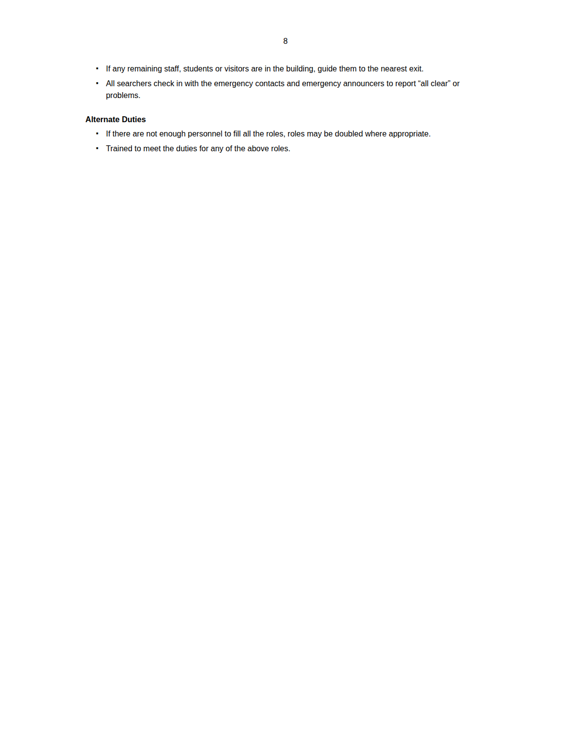8
If any remaining staff, students or visitors are in the building, guide them to the nearest exit.
All searchers check in with the emergency contacts and emergency announcers to report “all clear” or problems.
Alternate Duties
If there are not enough personnel to fill all the roles, roles may be doubled where appropriate.
Trained to meet the duties for any of the above roles.